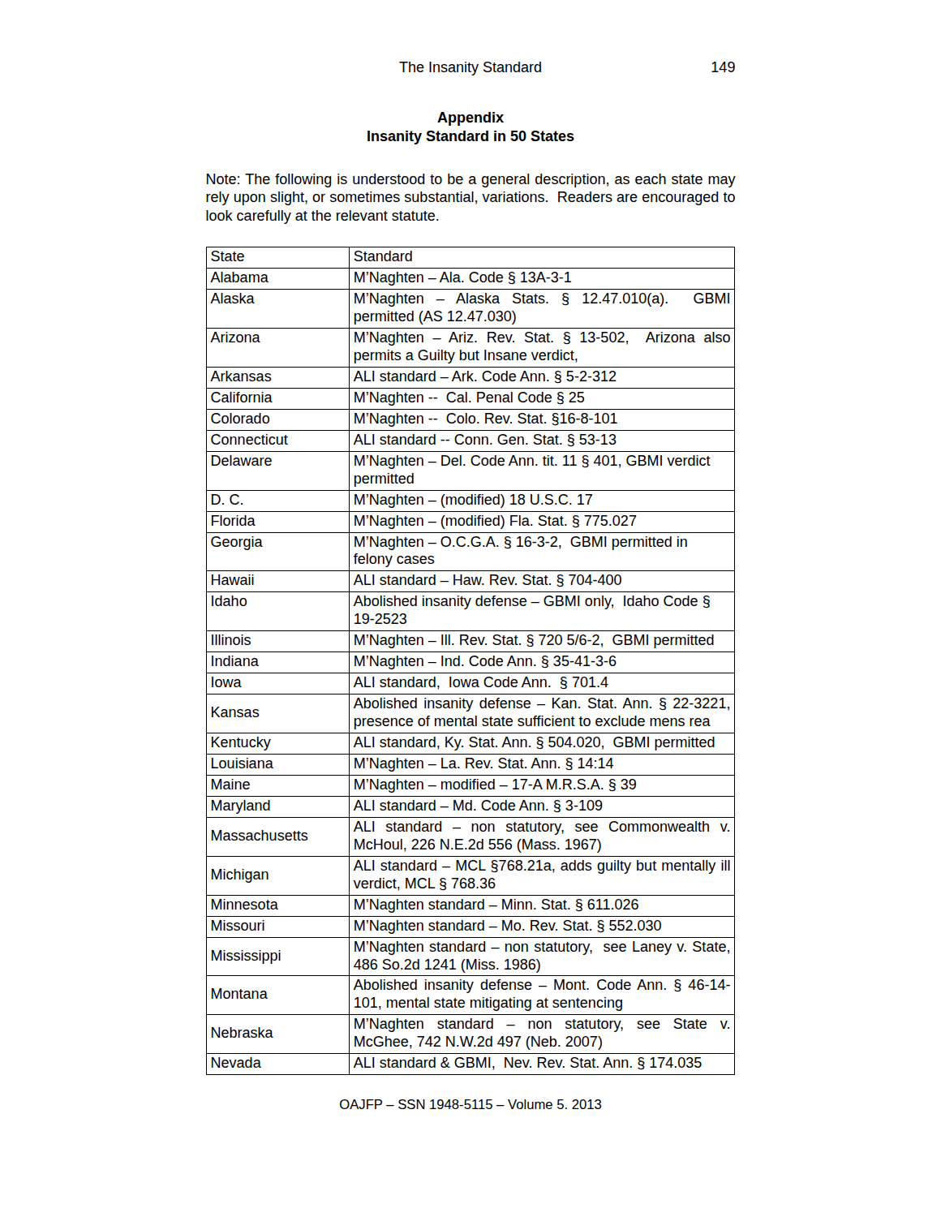The Insanity Standard 149
Appendix
Insanity Standard in 50 States
Note: The following is understood to be a general description, as each state may rely upon slight, or sometimes substantial, variations. Readers are encouraged to look carefully at the relevant statute.
| State | Standard |
| Alabama | M’Naghten – Ala. Code § 13A-3-1 |
| Alaska | M’Naghten – Alaska Stats. § 12.47.010(a). GBMI permitted (AS 12.47.030) |
| Arizona | M’Naghten – Ariz. Rev. Stat. § 13-502, Arizona also permits a Guilty but Insane verdict, |
| Arkansas | ALI standard – Ark. Code Ann. § 5-2-312 |
| California | M’Naghten -- Cal. Penal Code § 25 |
| Colorado | M’Naghten -- Colo. Rev. Stat. §16-8-101 |
| Connecticut | ALI standard -- Conn. Gen. Stat. § 53-13 |
| Delaware | M’Naghten – Del. Code Ann. tit. 11 § 401, GBMI verdict permitted |
| D. C. | M’Naghten – (modified) 18 U.S.C. 17 |
| Florida | M’Naghten – (modified) Fla. Stat. § 775.027 |
| Georgia | M’Naghten – O.C.G.A. § 16-3-2, GBMI permitted in felony cases |
| Hawaii | ALI standard – Haw. Rev. Stat. § 704-400 |
| Idaho | Abolished insanity defense – GBMI only, Idaho Code § 19-2523 |
| Illinois | M’Naghten – Ill. Rev. Stat. § 720 5/6-2, GBMI permitted |
| Indiana | M’Naghten – Ind. Code Ann. § 35-41-3-6 |
| Iowa | ALI standard, Iowa Code Ann. § 701.4 |
| Kansas | Abolished insanity defense – Kan. Stat. Ann. § 22-3221, presence of mental state sufficient to exclude mens rea |
| Kentucky | ALI standard, Ky. Stat. Ann. § 504.020, GBMI permitted |
| Louisiana | M’Naghten – La. Rev. Stat. Ann. § 14:14 |
| Maine | M’Naghten – modified – 17-A M.R.S.A. § 39 |
| Maryland | ALI standard – Md. Code Ann. § 3-109 |
| Massachusetts | ALI standard – non statutory, see Commonwealth v. McHoul, 226 N.E.2d 556 (Mass. 1967) |
| Michigan | ALI standard – MCL §768.21a, adds guilty but mentally ill verdict, MCL § 768.36 |
| Minnesota | M’Naghten standard – Minn. Stat. § 611.026 |
| Missouri | M’Naghten standard – Mo. Rev. Stat. § 552.030 |
| Mississippi | M’Naghten standard – non statutory, see Laney v. State, 486 So.2d 1241 (Miss. 1986) |
| Montana | Abolished insanity defense – Mont. Code Ann. § 46-14-101, mental state mitigating at sentencing |
| Nebraska | M’Naghten standard – non statutory, see State v. McGhee, 742 N.W.2d 497 (Neb. 2007) |
| Nevada | ALI standard & GBMI, Nev. Rev. Stat. Ann. § 174.035 |
OAJFP – SSN 1948-5115 – Volume 5. 2013